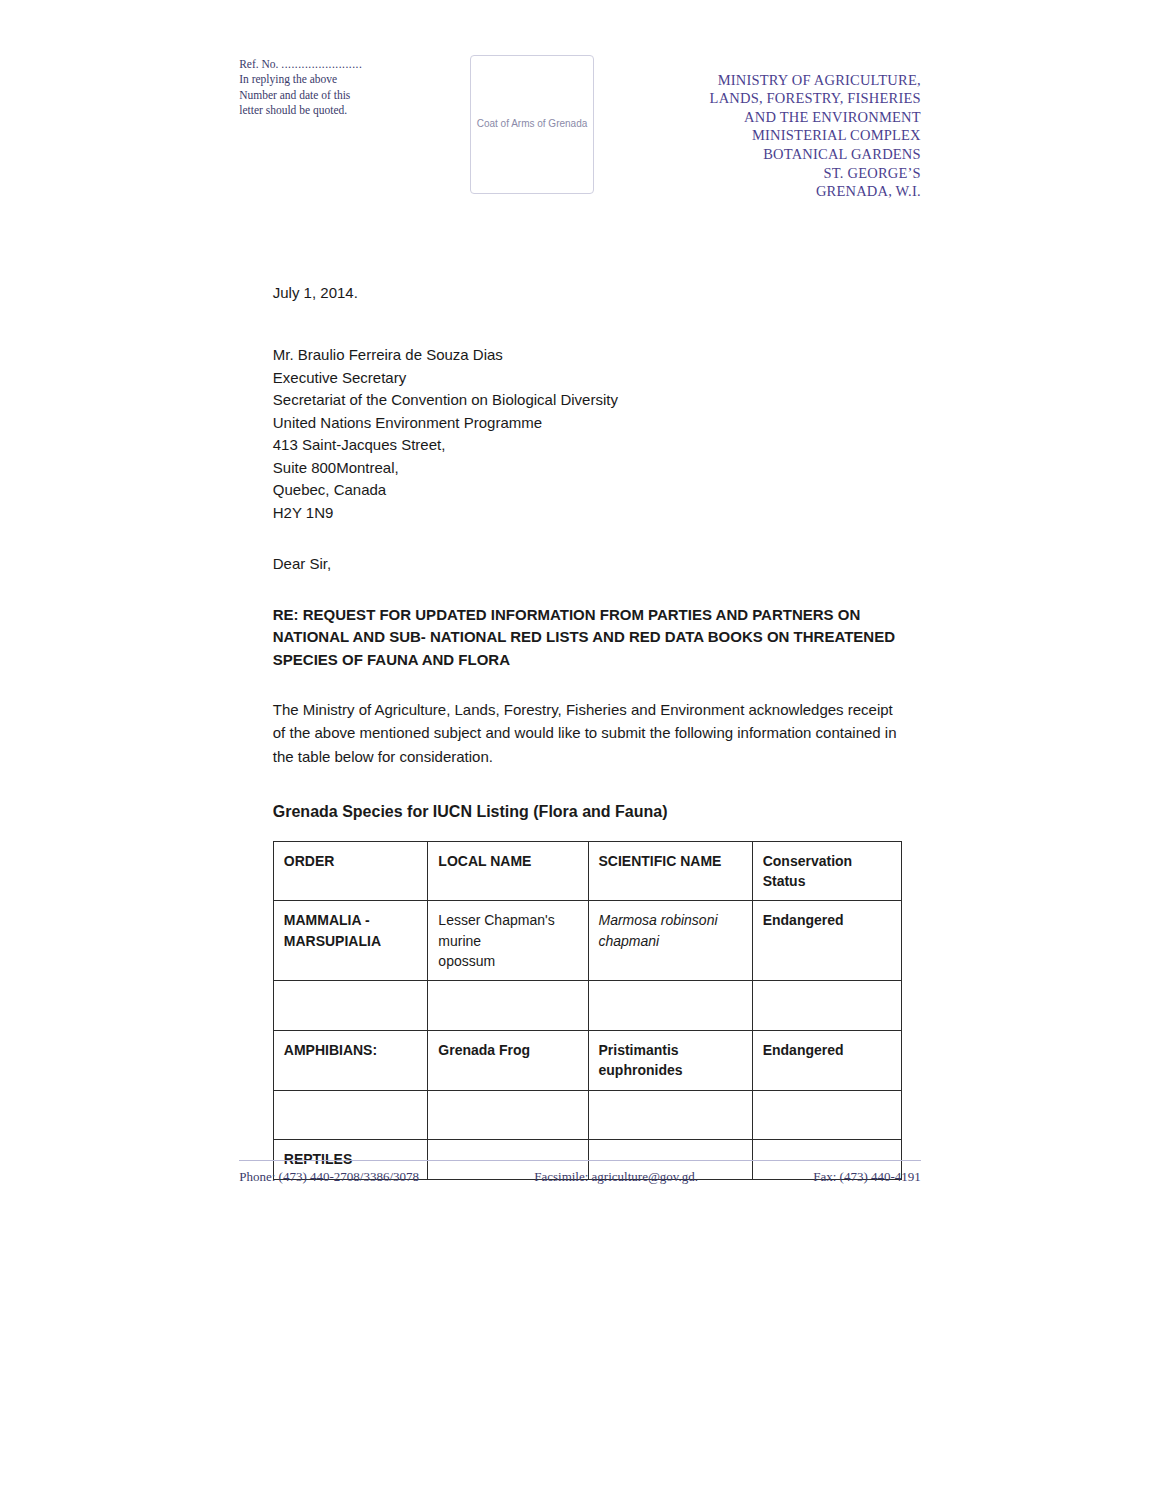Ref. No. ........................
In replying the above
Number and date of this
letter should be quoted.
Coat of Arms of Grenada
MINISTRY OF AGRICULTURE,
LANDS, FORESTRY, FISHERIES
AND THE ENVIRONMENT
MINISTERIAL COMPLEX
BOTANICAL GARDENS
ST. GEORGE’S
GRENADA, W.I.
July 1, 2014.
Mr. Braulio Ferreira de Souza Dias
Executive Secretary
Secretariat of the Convention on Biological Diversity
United Nations Environment Programme
413 Saint-Jacques Street,
Suite 800Montreal,
Quebec, Canada
H2Y 1N9
Dear Sir,
RE: REQUEST FOR UPDATED INFORMATION FROM PARTIES AND PARTNERS ON NATIONAL AND SUB- NATIONAL RED LISTS AND RED DATA BOOKS ON THREATENED SPECIES OF FAUNA AND FLORA
The Ministry of Agriculture, Lands, Forestry, Fisheries and Environment acknowledges receipt of the above mentioned subject and would like to submit the following information contained in the table below for consideration.
Grenada Species for IUCN Listing (Flora and Fauna)
| ORDER | LOCAL NAME | SCIENTIFIC NAME | Conservation Status |
| --- | --- | --- | --- |
| MAMMALIA - MARSUPIALIA | Lesser Chapman's murine opossum | Marmosa robinsoni chapmani | Endangered |
| AMPHIBIANS: | Grenada Frog | Pristimantis euphronides | Endangered |
| REPTILES | | | |
Phone: (473) 440-2708/3386/3078
Facsimile: agriculture@gov.gd.
Fax: (473) 440-4191